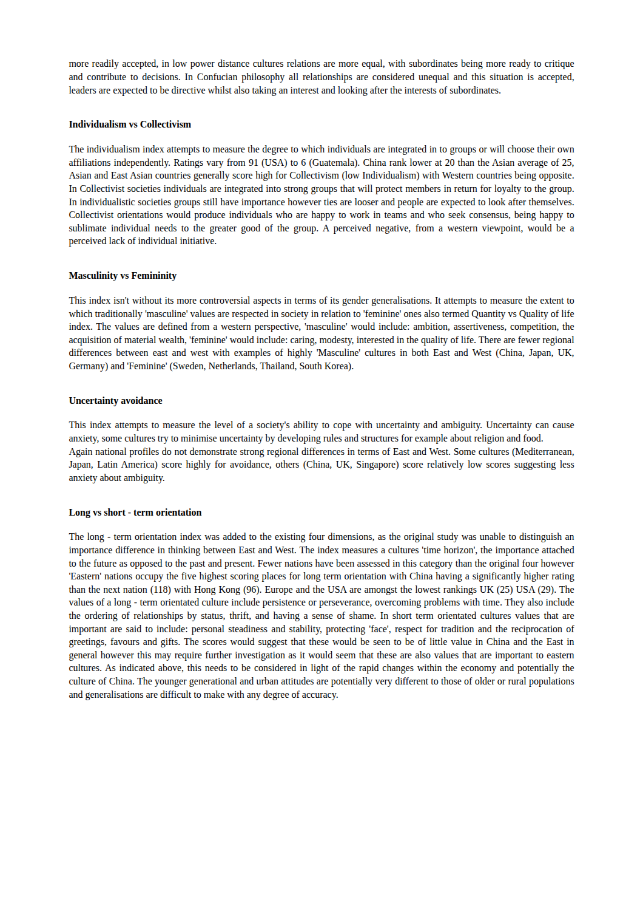more readily accepted, in low power distance cultures relations are more equal, with subordinates being more ready to critique and contribute to decisions. In Confucian philosophy all relationships are considered unequal and this situation is accepted, leaders are expected to be directive whilst also taking an interest and looking after the interests of subordinates.
Individualism vs Collectivism
The individualism index attempts to measure the degree to which individuals are integrated in to groups or will choose their own affiliations independently. Ratings vary from 91 (USA) to 6 (Guatemala). China rank lower at 20 than the Asian average of 25, Asian and East Asian countries generally score high for Collectivism (low Individualism) with Western countries being opposite. In Collectivist societies individuals are integrated into strong groups that will protect members in return for loyalty to the group. In individualistic societies groups still have importance however ties are looser and people are expected to look after themselves. Collectivist orientations would produce individuals who are happy to work in teams and who seek consensus, being happy to sublimate individual needs to the greater good of the group. A perceived negative, from a western viewpoint, would be a perceived lack of individual initiative.
Masculinity vs Femininity
This index isn't without its more controversial aspects in terms of its gender generalisations. It attempts to measure the extent to which traditionally 'masculine' values are respected in society in relation to 'feminine' ones also termed Quantity vs Quality of life index. The values are defined from a western perspective, 'masculine' would include: ambition, assertiveness, competition, the acquisition of material wealth, 'feminine' would include: caring, modesty, interested in the quality of life. There are fewer regional differences between east and west with examples of highly 'Masculine' cultures in both East and West (China, Japan, UK, Germany) and 'Feminine' (Sweden, Netherlands, Thailand, South Korea).
Uncertainty avoidance
This index attempts to measure the level of a society's ability to cope with uncertainty and ambiguity. Uncertainty can cause anxiety, some cultures try to minimise uncertainty by developing rules and structures for example about religion and food.
Again national profiles do not demonstrate strong regional differences in terms of East and West. Some cultures (Mediterranean, Japan, Latin America) score highly for avoidance, others (China, UK, Singapore) score relatively low scores suggesting less anxiety about ambiguity.
Long vs short - term orientation
The long - term orientation index was added to the existing four dimensions, as the original study was unable to distinguish an importance difference in thinking between East and West. The index measures a cultures 'time horizon', the importance attached to the future as opposed to the past and present. Fewer nations have been assessed in this category than the original four however 'Eastern' nations occupy the five highest scoring places for long term orientation with China having a significantly higher rating than the next nation (118) with Hong Kong (96). Europe and the USA are amongst the lowest rankings UK (25) USA (29). The values of a long - term orientated culture include persistence or perseverance, overcoming problems with time. They also include the ordering of relationships by status, thrift, and having a sense of shame. In short term orientated cultures values that are important are said to include: personal steadiness and stability, protecting 'face', respect for tradition and the reciprocation of greetings, favours and gifts. The scores would suggest that these would be seen to be of little value in China and the East in general however this may require further investigation as it would seem that these are also values that are important to eastern cultures. As indicated above, this needs to be considered in light of the rapid changes within the economy and potentially the culture of China. The younger generational and urban attitudes are potentially very different to those of older or rural populations and generalisations are difficult to make with any degree of accuracy.